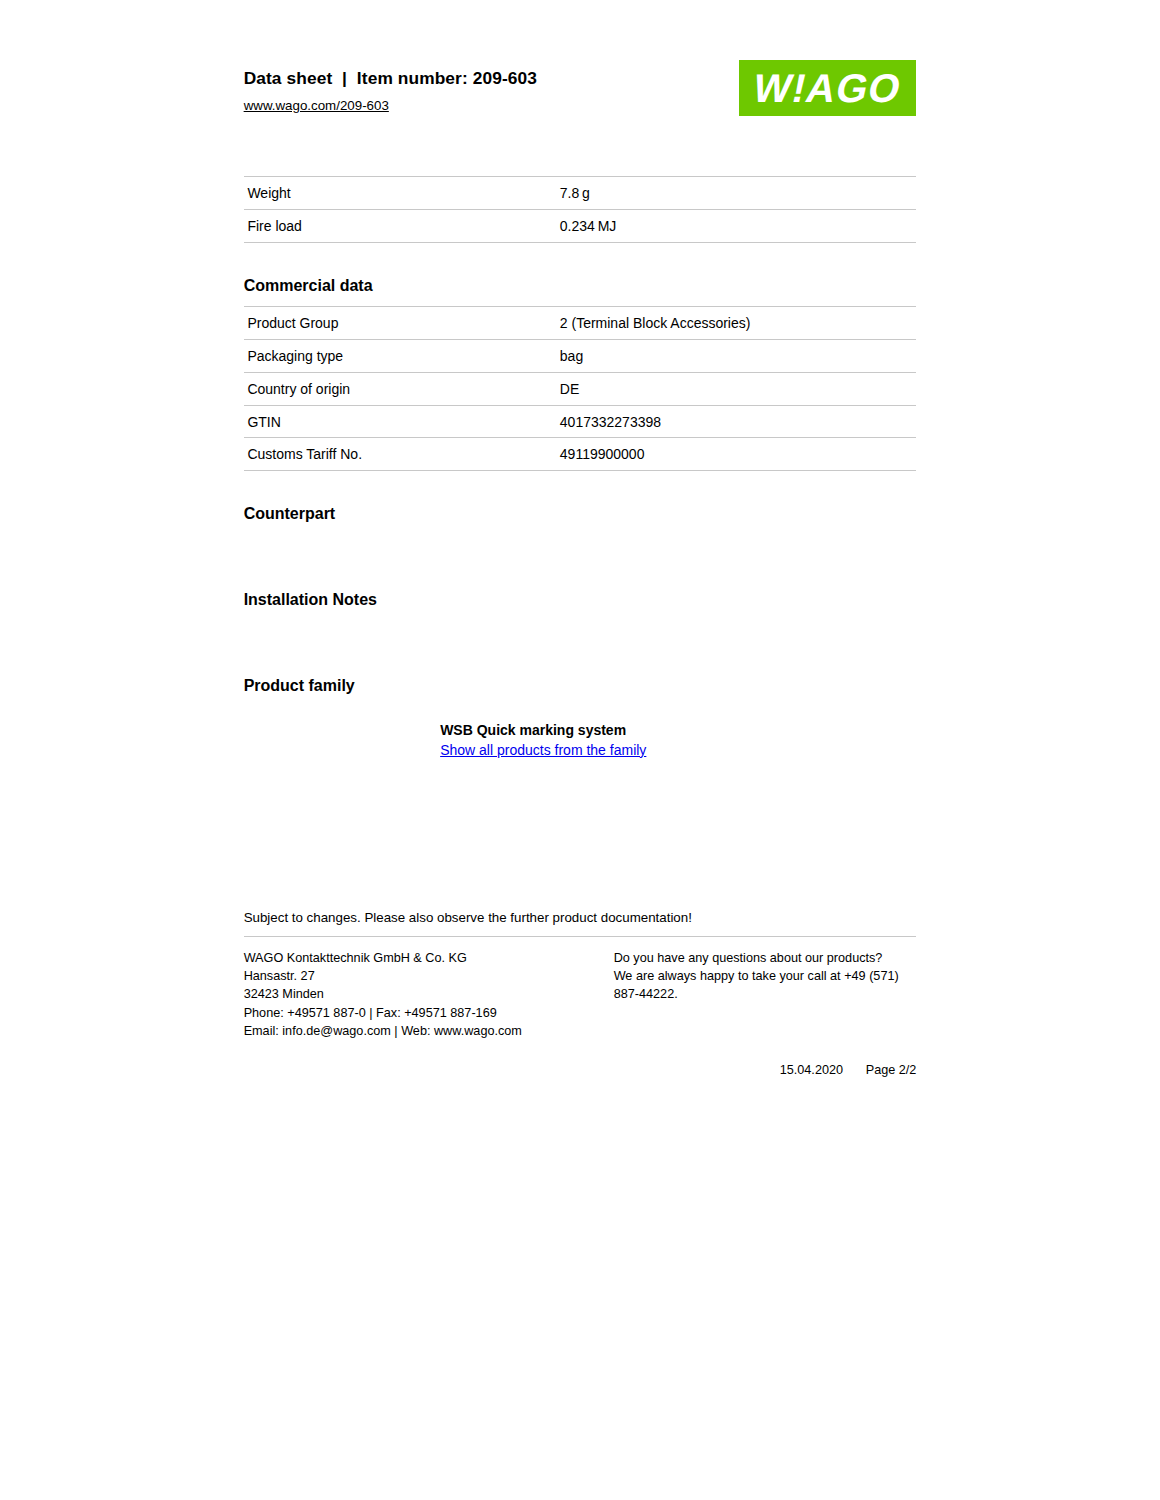Data sheet | Item number: 209-603
www.wago.com/209-603
W!AGO
| Weight | 7.8 g |
| Fire load | 0.234 MJ |
Commercial data
| Product Group | 2 (Terminal Block Accessories) |
| Packaging type | bag |
| Country of origin | DE |
| GTIN | 4017332273398 |
| Customs Tariff No. | 49119900000 |
Counterpart
Installation Notes
Product family
WSB Quick marking system
Show all products from the family
Subject to changes. Please also observe the further product documentation!
WAGO Kontakttechnik GmbH & Co. KG
Hansastr. 27
32423 Minden
Phone: +49571 887-0 | Fax: +49571 887-169
Email: info.de@wago.com | Web: www.wago.com
Do you have any questions about our products?
We are always happy to take your call at +49 (571) 887-44222.
15.04.2020Page 2/2